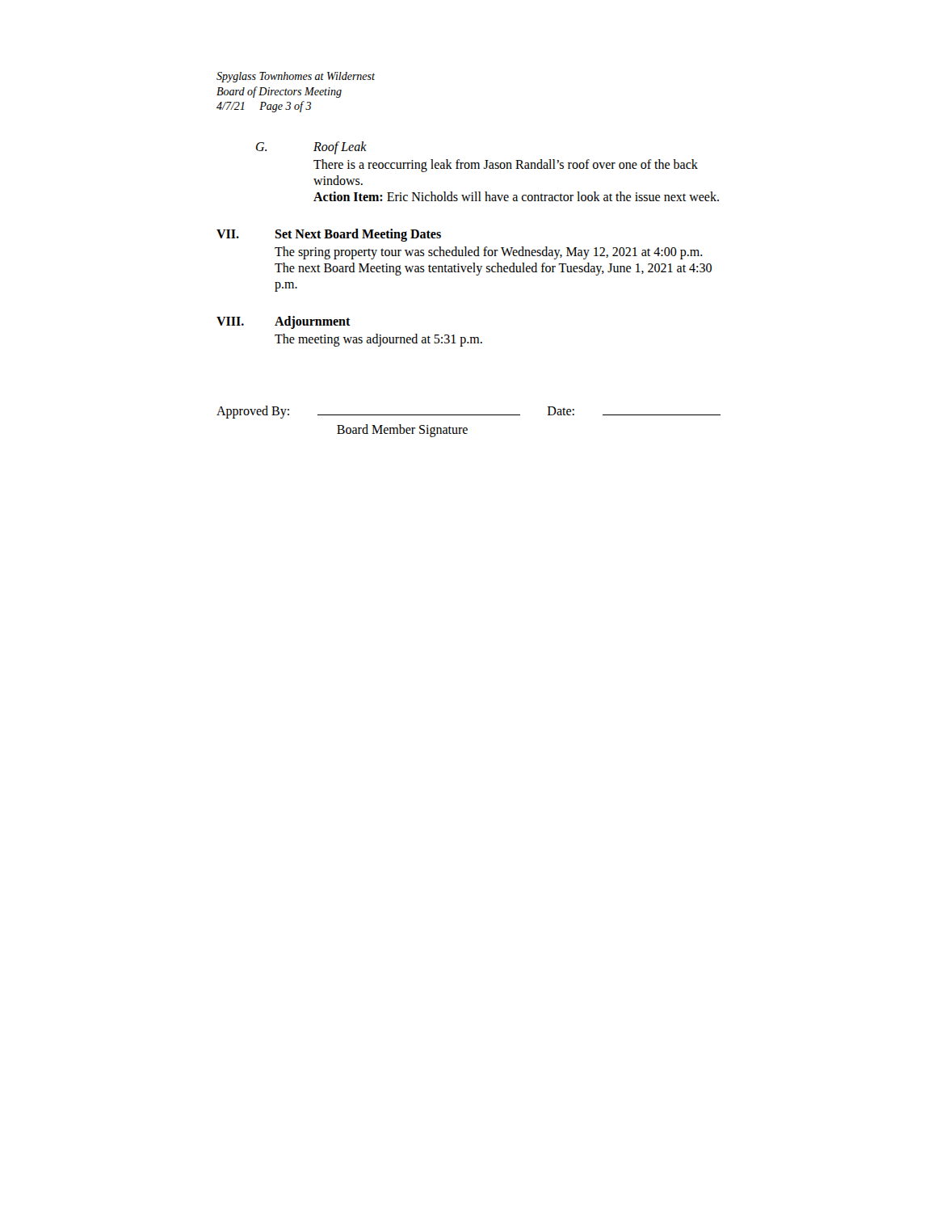Spyglass Townhomes at Wildernest
Board of Directors Meeting
4/7/21 Page 3 of 3
G. Roof Leak
There is a reoccurring leak from Jason Randall’s roof over one of the back windows.
Action Item: Eric Nicholds will have a contractor look at the issue next week.
VII. Set Next Board Meeting Dates
The spring property tour was scheduled for Wednesday, May 12, 2021 at 4:00 p.m. The next Board Meeting was tentatively scheduled for Tuesday, June 1, 2021 at 4:30 p.m.
VIII. Adjournment
The meeting was adjourned at 5:31 p.m.
Approved By: Date:
Board Member Signature